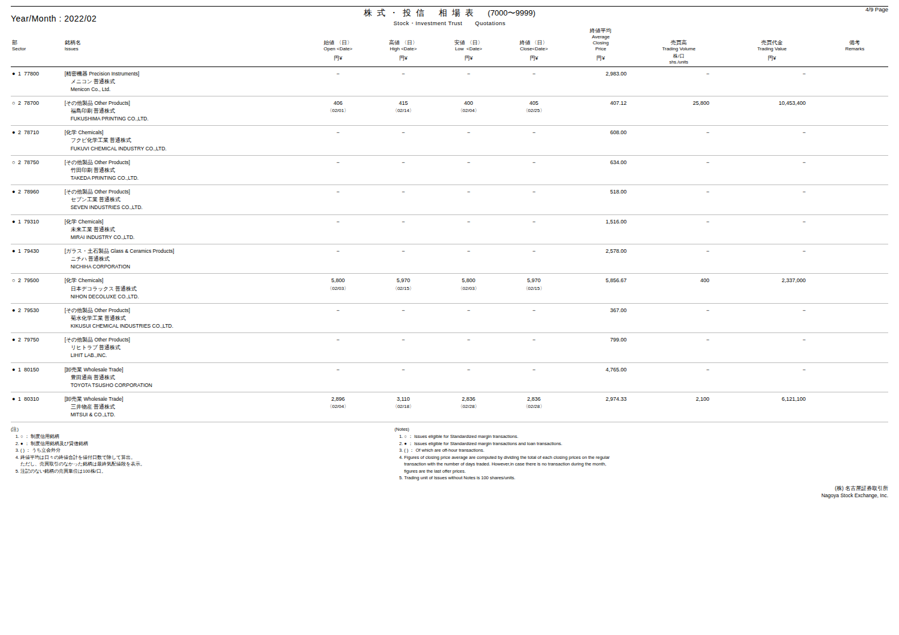4/9 Page
Year/Month : 2022/02
株 式 ・ 投 信 　相 場 表 　(7000〜9999)
Stock・Investment Trust　　Quotations
| 部 Sector | 銘柄名 Issues | 始値 〈日〉 Open <Date> | 高値 〈日〉 High <Date> | 安値 〈日〉 Low <Date> | 終値 〈日〉 Close<Date> | 終値平均 Average Closing Price | 売買高 Trading Volume | 売買代金 Trading Value | 備考 Remarks |
| --- | --- | --- | --- | --- | --- | --- | --- | --- | --- |
| | | 円¥ | 円¥ | 円¥ | 円¥ | 円¥ | 株/口 shs./units | 円¥ | |
| ● 1 77800 | [精密機器 Precision Instruments] メニコン 普通株式 Menicon Co., Ltd. | − | − | − | − | 2,983.00 | − | − | |
| ○ 2 78700 | [その他製品 Other Products] 福島印刷 普通株式 FUKUSHIMA PRINTING CO.,LTD. | 406 〈02/01〉 | 415 〈02/14〉 | 400 〈02/04〉 | 405 〈02/25〉 | 407.12 | 25,800 | 10,453,400 | |
| ● 2 78710 | [化学 Chemicals] フクビ化学工業 普通株式 FUKUVI CHEMICAL INDUSTRY CO.,LTD. | − | − | − | − | 608.00 | − | − | |
| ○ 2 78750 | [その他製品 Other Products] 竹田印刷 普通株式 TAKEDA PRINTING CO.,LTD. | − | − | − | − | 634.00 | − | − | |
| ● 2 78960 | [その他製品 Other Products] セブン工業 普通株式 SEVEN INDUSTRIES CO.,LTD. | − | − | − | − | 518.00 | − | − | |
| ● 1 79310 | [化学 Chemicals] 未来工業 普通株式 MIRAI INDUSTRY CO.,LTD. | − | − | − | − | 1,516.00 | − | − | |
| ● 1 79430 | [ガラス・土石製品 Glass & Ceramics Products] ニチハ 普通株式 NICHIHA CORPORATION | − | − | − | − | 2,578.00 | − | − | |
| ○ 2 79500 | [化学 Chemicals] 日本デコラックス 普通株式 NIHON DECOLUXE CO.,LTD. | 5,800 〈02/03〉 | 5,970 〈02/15〉 | 5,800 〈02/03〉 | 5,970 〈02/15〉 | 5,856.67 | 400 | 2,337,000 | |
| ● 2 79530 | [その他製品 Other Products] 菊水化学工業 普通株式 KIKUSUI CHEMICAL INDUSTRIES CO.,LTD. | − | − | − | − | 367.00 | − | − | |
| ● 2 79750 | [その他製品 Other Products] リヒトラブ 普通株式 LIHIT LAB.,INC. | − | − | − | − | 799.00 | − | − | |
| ● 1 80150 | [卸売業 Wholesale Trade] 豊田通商 普通株式 TOYOTA TSUSHO CORPORATION | − | − | − | − | 4,765.00 | − | − | |
| ● 1 80310 | [卸売業 Wholesale Trade] 三井物産 普通株式 MITSUI & CO.,LTD. | 2,896 〈02/04〉 | 3,110 〈02/18〉 | 2,836 〈02/28〉 | 2,836 〈02/28〉 | 2,974.33 | 2,100 | 6,121,100 | |
(注)
○ ： 制度信用銘柄
● ： 制度信用銘柄及び貸借銘柄
( ) ： うち立会外分
終値平均は日々の終値合計を値付日数で除して算出。
ただし、売買取引のなかった銘柄は最終気配値段を表示。
注記のない銘柄の売買単位は100株/口。
(Notes)
○ ： Issues eligible for Standardized margin transactions.
● ： Issues eligible for Standardized margin transactions and loan transactions.
( ) ： Of which are off-hour transactions.
Figures of closing price average are computed by dividing the total of each closing prices on the regular
transaction with the number of days traded. However,in case there is no transaction during the month,
figures are the last offer prices.
Trading unit of Issues without Notes is 100 shares/units.
(株) 名古屋証券取引所
Nagoya Stock Exchange, Inc.